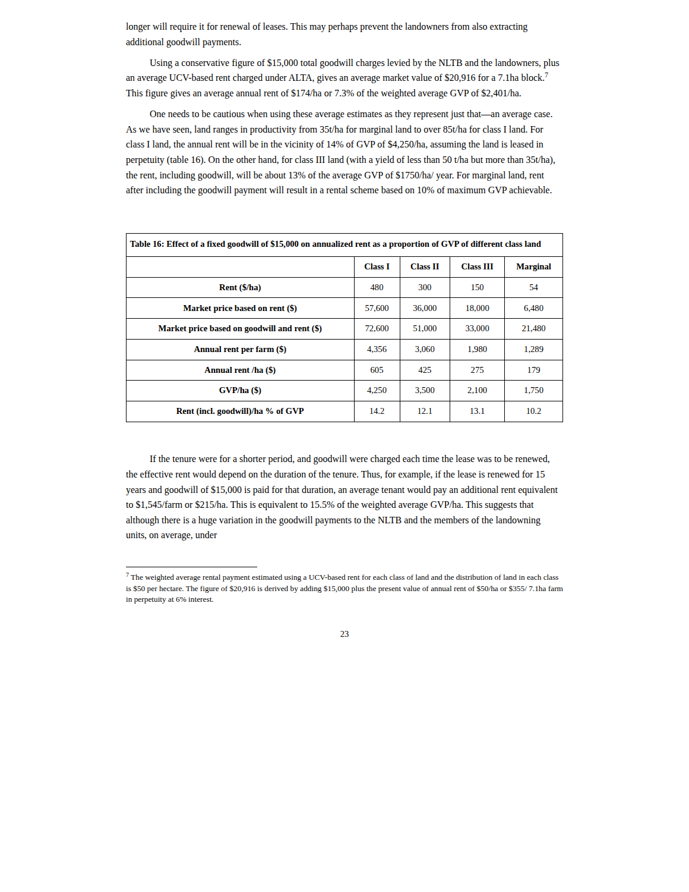longer will require it for renewal of leases. This may perhaps prevent the landowners from also extracting additional goodwill payments.
Using a conservative figure of $15,000 total goodwill charges levied by the NLTB and the landowners, plus an average UCV-based rent charged under ALTA, gives an average market value of $20,916 for a 7.1ha block.7 This figure gives an average annual rent of $174/ha or 7.3% of the weighted average GVP of $2,401/ha.
One needs to be cautious when using these average estimates as they represent just that—an average case. As we have seen, land ranges in productivity from 35t/ha for marginal land to over 85t/ha for class I land. For class I land, the annual rent will be in the vicinity of 14% of GVP of $4,250/ha, assuming the land is leased in perpetuity (table 16). On the other hand, for class III land (with a yield of less than 50 t/ha but more than 35t/ha), the rent, including goodwill, will be about 13% of the average GVP of $1750/ha/ year. For marginal land, rent after including the goodwill payment will result in a rental scheme based on 10% of maximum GVP achievable.
Table 16: Effect of a fixed goodwill of $15,000 on annualized rent as a proportion of GVP of different class land
| | Class I | Class II | Class III | Marginal |
| --- | --- | --- | --- | --- |
| Rent ($/ha) | 480 | 300 | 150 | 54 |
| Market price based on rent ($) | 57,600 | 36,000 | 18,000 | 6,480 |
| Market price based on goodwill and rent ($) | 72,600 | 51,000 | 33,000 | 21,480 |
| Annual rent per farm ($) | 4,356 | 3,060 | 1,980 | 1,289 |
| Annual rent /ha ($) | 605 | 425 | 275 | 179 |
| GVP/ha ($) | 4,250 | 3,500 | 2,100 | 1,750 |
| Rent (incl. goodwill)/ha % of GVP | 14.2 | 12.1 | 13.1 | 10.2 |
If the tenure were for a shorter period, and goodwill were charged each time the lease was to be renewed, the effective rent would depend on the duration of the tenure. Thus, for example, if the lease is renewed for 15 years and goodwill of $15,000 is paid for that duration, an average tenant would pay an additional rent equivalent to $1,545/farm or $215/ha. This is equivalent to 15.5% of the weighted average GVP/ha. This suggests that although there is a huge variation in the goodwill payments to the NLTB and the members of the landowning units, on average, under
7 The weighted average rental payment estimated using a UCV-based rent for each class of land and the distribution of land in each class is $50 per hectare. The figure of $20,916 is derived by adding $15,000 plus the present value of annual rent of $50/ha or $355/ 7.1ha farm in perpetuity at 6% interest.
23